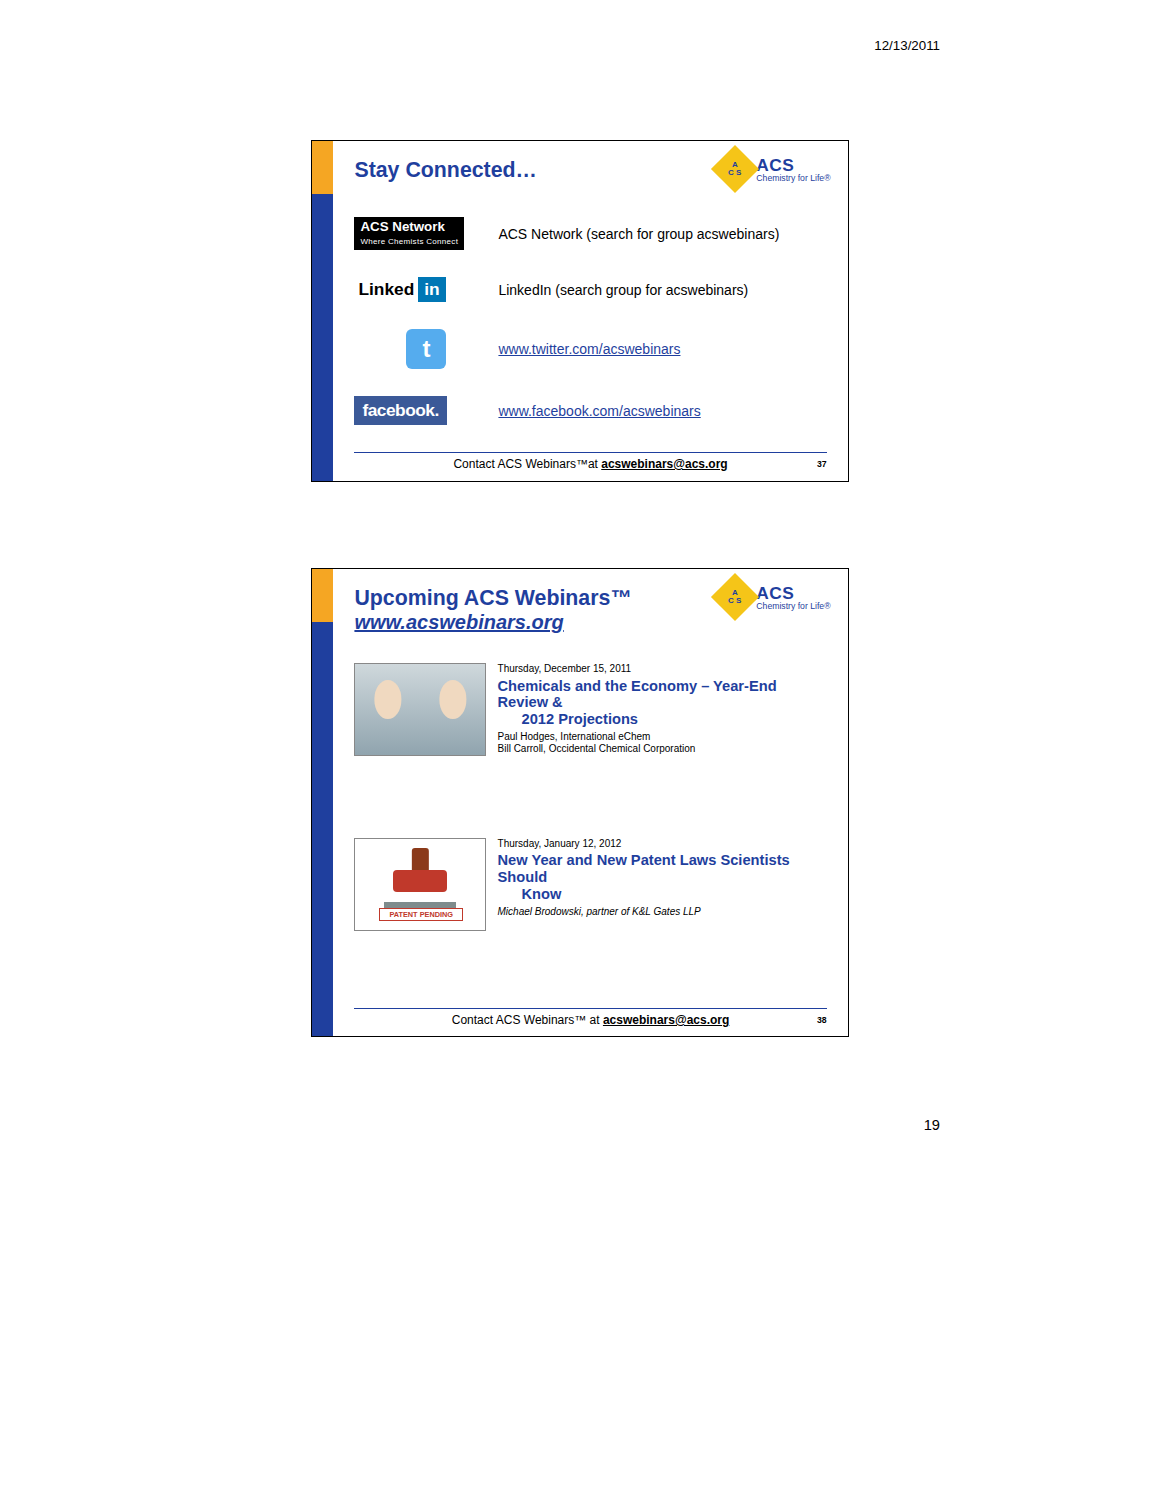12/13/2011
A
C S
ACS
Chemistry for Life®
Stay Connected…
ACS Network
Where Chemists Connect
ACS Network (search for group acswebinars)
Linked in
LinkedIn (search group for acswebinars)
t
www.twitter.com/acswebinars
facebook.
www.facebook.com/acswebinars
Contact ACS Webinars™at acswebinars@acs.org 37
A
C S
ACS
Chemistry for Life®
Upcoming ACS Webinars™ www.acswebinars.org
Thursday, December 15, 2011
Chemicals and the Economy – Year-End Review & 2012 Projections
Paul Hodges, International eChem
Bill Carroll, Occidental Chemical Corporation
PATENT PENDING
Thursday, January 12, 2012
New Year and New Patent Laws Scientists Should Know
Michael Brodowski, partner of K&L Gates LLP
Contact ACS Webinars™ at acswebinars@acs.org 38
19